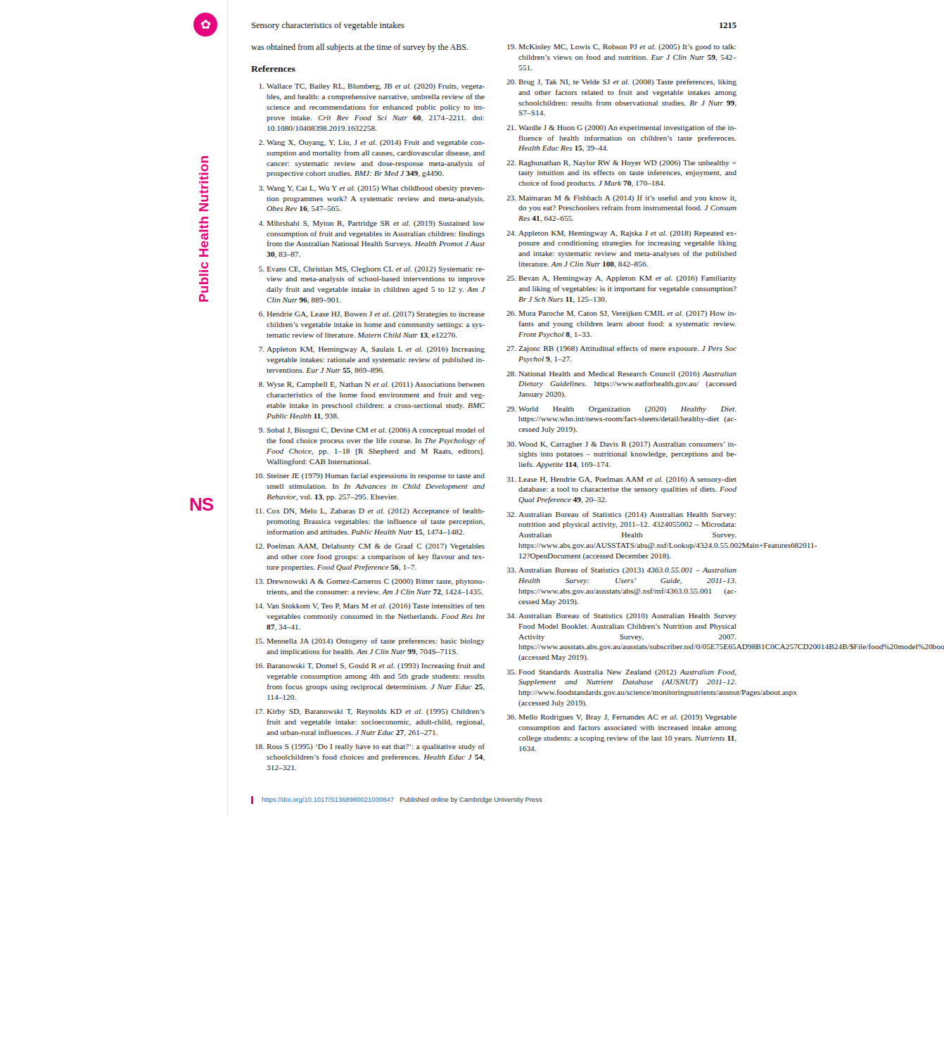✿
Public Health Nutrition
NS
Sensory characteristics of vegetable intakes
1215
was obtained from all subjects at the time of survey by the ABS.
References
Wallace TC, Bailey RL, Blumberg, JB et al. (2020) Fruits, vegetables, and health: a comprehensive narrative, umbrella review of the science and recommendations for enhanced public policy to improve intake. Crit Rev Food Sci Nutr 60, 2174–2211. doi: 10.1080/10408398.2019.1632258.
Wang X, Ouyang, Y, Liu, J et al. (2014) Fruit and vegetable consumption and mortality from all causes, cardiovascular disease, and cancer: systematic review and dose-response meta-analysis of prospective cohort studies. BMJ: Br Med J 349, g4490.
Wang Y, Cai L, Wu Y et al. (2015) What childhood obesity prevention programmes work? A systematic review and meta-analysis. Obes Rev 16, 547–565.
Mihrshahi S, Myton R, Partridge SR et al. (2019) Sustained low consumption of fruit and vegetables in Australian children: findings from the Australian National Health Surveys. Health Promot J Aust 30, 83–87.
Evans CE, Christian MS, Cleghorn CL et al. (2012) Systematic review and meta-analysis of school-based interventions to improve daily fruit and vegetable intake in children aged 5 to 12 y. Am J Clin Nutr 96, 889–901.
Hendrie GA, Lease HJ, Bowen J et al. (2017) Strategies to increase children’s vegetable intake in home and community settings: a systematic review of literature. Matern Child Nutr 13, e12276.
Appleton KM, Hemingway A, Saulais L et al. (2016) Increasing vegetable intakes: rationale and systematic review of published interventions. Eur J Nutr 55, 869–896.
Wyse R, Campbell E, Nathan N et al. (2011) Associations between characteristics of the home food environment and fruit and vegetable intake in preschool children: a cross-sectional study. BMC Public Health 11, 938.
Sobal J, Bisogni C, Devine CM et al. (2006) A conceptual model of the food choice process over the life course. In The Psychology of Food Choice, pp. 1–18 [R Shepherd and M Raats, editors]. Wallingford: CAB International.
Steiner JE (1979) Human facial expressions in response to taste and smell stimulation. In In Advances in Child Development and Behavior, vol. 13, pp. 257–295. Elsevier.
Cox DN, Melo L, Zabaras D et al. (2012) Acceptance of health-promoting Brassica vegetables: the influence of taste perception, information and attitudes. Public Health Nutr 15, 1474–1482.
Poelman AAM, Delahunty CM & de Graaf C (2017) Vegetables and other core food groups: a comparison of key flavour and texture properties. Food Qual Preference 56, 1–7.
Drewnowski A & Gomez-Carneros C (2000) Bitter taste, phytonutrients, and the consumer: a review. Am J Clin Nutr 72, 1424–1435.
Van Stokkom V, Teo P, Mars M et al. (2016) Taste intensities of ten vegetables commonly consumed in the Netherlands. Food Res Int 87, 34–41.
Mennella JA (2014) Ontogeny of taste preferences: basic biology and implications for health. Am J Clin Nutr 99, 704S–711S.
Baranowski T, Domel S, Gould R et al. (1993) Increasing fruit and vegetable consumption among 4th and 5th grade students: results from focus groups using reciprocal determinism. J Nutr Educ 25, 114–120.
Kirby SD, Baranowski T, Reynolds KD et al. (1995) Children’s fruit and vegetable intake: socioeconomic, adult-child, regional, and urban-rural influences. J Nutr Educ 27, 261–271.
Ross S (1995) ‘Do I really have to eat that?’: a qualitative study of schoolchildren’s food choices and preferences. Health Educ J 54, 312–321.
McKinley MC, Lowis C, Robson PJ et al. (2005) It’s good to talk: children’s views on food and nutrition. Eur J Clin Nutr 59, 542–551.
Brug J, Tak NI, te Velde SJ et al. (2008) Taste preferences, liking and other factors related to fruit and vegetable intakes among schoolchildren: results from observational studies. Br J Nutr 99, S7–S14.
Wardle J & Huon G (2000) An experimental investigation of the influence of health information on children’s taste preferences. Health Educ Res 15, 39–44.
Raghunathan R, Naylor RW & Hoyer WD (2006) The unhealthy = tasty intuition and its effects on taste inferences, enjoyment, and choice of food products. J Mark 70, 170–184.
Maimaran M & Fishbach A (2014) If it’s useful and you know it, do you eat? Preschoolers refrain from instrumental food. J Consum Res 41, 642–655.
Appleton KM, Hemingway A, Rajska J et al. (2018) Repeated exposure and conditioning strategies for increasing vegetable liking and intake: systematic review and meta-analyses of the published literature. Am J Clin Nutr 108, 842–856.
Bevan A, Hemingway A, Appleton KM et al. (2016) Familiarity and liking of vegetables: is it important for vegetable consumption? Br J Sch Nurs 11, 125–130.
Mura Paroche M, Caton SJ, Vereijken CMJL et al. (2017) How infants and young children learn about food: a systematic review. Front Psychol 8, 1–33.
Zajonc RB (1968) Attitudinal effects of mere exposure. J Pers Soc Psychol 9, 1–27.
National Health and Medical Research Council (2016) Australian Dietary Guidelines. https://www.eatforhealth.gov.au/ (accessed January 2020).
World Health Organization (2020) Healthy Diet. https://www.who.int/news-room/fact-sheets/detail/healthy-diet (accessed July 2019).
Wood K, Carragher J & Davis R (2017) Australian consumers’ insights into potatoes – nutritional knowledge, perceptions and beliefs. Appetite 114, 169–174.
Lease H, Hendrie GA, Poelman AAM et al. (2016) A sensory-diet database: a tool to characterise the sensory qualities of diets. Food Qual Preference 49, 20–32.
Australian Bureau of Statistics (2014) Australian Health Survey: nutrition and physical activity, 2011–12. 4324055002 – Microdata: Australian Health Survey. https://www.abs.gov.au/AUSSTATS/abs@.nsf/Lookup/4324.0.55.002Main+Features682011-12?OpenDocument (accessed December 2018).
Australian Bureau of Statistics (2013) 4363.0.55.001 – Australian Health Survey: Users’ Guide, 2011–13. https://www.abs.gov.au/ausstats/abs@.nsf/mf/4363.0.55.001 (accessed May 2019).
Australian Bureau of Statistics (2010) Australian Health Survey Food Model Booklet. Australian Children’s Nutrition and Physical Activity Survey, 2007. https://www.ausstats.abs.gov.au/ausstats/subscriber.nsf/0/05E75E65AD98B1C0CA257CD20014B24B/$File/food%20model%20booklet.pdf (accessed May 2019).
Food Standards Australia New Zealand (2012) Australian Food, Supplement and Nutrient Database (AUSNUT) 2011–12. http://www.foodstandards.gov.au/science/monitoringnutrients/ausnut/Pages/about.aspx (accessed July 2019).
Mello Rodrigues V, Bray J, Fernandes AC et al. (2019) Vegetable consumption and factors associated with increased intake among college students: a scoping review of the last 10 years. Nutrients 11, 1634.
https://doi.org/10.1017/S1368980021000847 Published online by Cambridge University Press